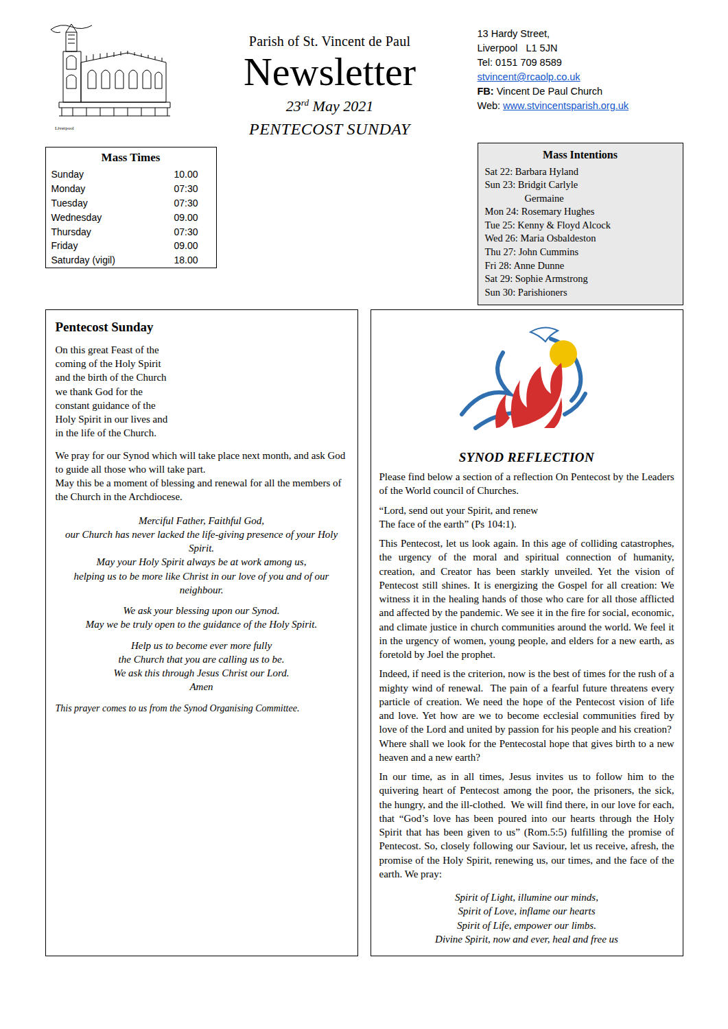Liverpool
Parish of St. Vincent de Paul
Newsletter
23rd May 2021
PENTECOST SUNDAY
13 Hardy Street,
Liverpool L1 5JN
Tel: 0151 709 8589
stvincent@rcaolp.co.uk
FB: Vincent De Paul Church
Web: www.stvincentsparish.org.uk
Mass Times
| Sunday | 10.00 |
| Monday | 07:30 |
| Tuesday | 07:30 |
| Wednesday | 09.00 |
| Thursday | 07:30 |
| Friday | 09.00 |
| Saturday (vigil) | 18.00 |
Mass Intentions
Sat 22: Barbara Hyland
Sun 23: Bridgit Carlyle
Germaine
Mon 24: Rosemary Hughes
Tue 25: Kenny & Floyd Alcock
Wed 26: Maria Osbaldeston
Thu 27: John Cummins
Fri 28: Anne Dunne
Sat 29: Sophie Armstrong
Sun 30: Parishioners
Pentecost Sunday
On this great Feast of the
coming of the Holy Spirit
and the birth of the Church
we thank God for the
constant guidance of the
Holy Spirit in our lives and
in the life of the Church.
We pray for our Synod which will take place next month, and ask God to guide all those who will take part.
May this be a moment of blessing and renewal for all the members of the Church in the Archdiocese.
Merciful Father, Faithful God,
our Church has never lacked the life-giving presence of your Holy Spirit.
May your Holy Spirit always be at work among us,
helping us to be more like Christ in our love of you and of our neighbour.
We ask your blessing upon our Synod.
May we be truly open to the guidance of the Holy Spirit.
Help us to become ever more fully
the Church that you are calling us to be.
We ask this through Jesus Christ our Lord.
Amen
This prayer comes to us from the Synod Organising Committee.
Pentecost flames and dove
SYNOD REFLECTION
Please find below a section of a reflection On Pentecost by the Leaders of the World council of Churches.
“Lord, send out your Spirit, and renew
The face of the earth” (Ps 104:1).
This Pentecost, let us look again. In this age of colliding catastrophes, the urgency of the moral and spiritual connection of humanity, creation, and Creator has been starkly unveiled. Yet the vision of Pentecost still shines. It is energizing the Gospel for all creation: We witness it in the healing hands of those who care for all those afflicted and affected by the pandemic. We see it in the fire for social, economic, and climate justice in church communities around the world. We feel it in the urgency of women, young people, and elders for a new earth, as foretold by Joel the prophet.
Indeed, if need is the criterion, now is the best of times for the rush of a mighty wind of renewal. The pain of a fearful future threatens every particle of creation. We need the hope of the Pentecost vision of life and love. Yet how are we to become ecclesial communities fired by love of the Lord and united by passion for his people and his creation? Where shall we look for the Pentecostal hope that gives birth to a new heaven and a new earth?
In our time, as in all times, Jesus invites us to follow him to the quivering heart of Pentecost among the poor, the prisoners, the sick, the hungry, and the ill-clothed. We will find there, in our love for each, that “God’s love has been poured into our hearts through the Holy Spirit that has been given to us” (Rom.5:5) fulfilling the promise of Pentecost. So, closely following our Saviour, let us receive, afresh, the promise of the Holy Spirit, renewing us, our times, and the face of the earth. We pray:
Spirit of Light, illumine our minds,
Spirit of Love, inflame our hearts
Spirit of Life, empower our limbs.
Divine Spirit, now and ever, heal and free us